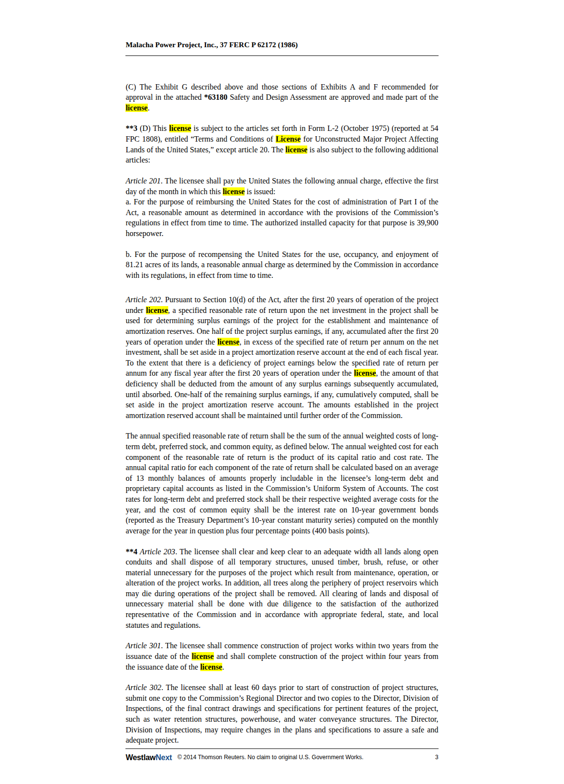Malacha Power Project, Inc., 37 FERC P 62172 (1986)
(C) The Exhibit G described above and those sections of Exhibits A and F recommended for approval in the attached *63180 Safety and Design Assessment are approved and made part of the license.
**3 (D) This license is subject to the articles set forth in Form L-2 (October 1975) (reported at 54 FPC 1808), entitled “Terms and Conditions of License for Unconstructed Major Project Affecting Lands of the United States,” except article 20. The license is also subject to the following additional articles:
Article 201. The licensee shall pay the United States the following annual charge, effective the first day of the month in which this license is issued:
a. For the purpose of reimbursing the United States for the cost of administration of Part I of the Act, a reasonable amount as determined in accordance with the provisions of the Commission’s regulations in effect from time to time. The authorized installed capacity for that purpose is 39,900 horsepower.
b. For the purpose of recompensing the United States for the use, occupancy, and enjoyment of 81.21 acres of its lands, a reasonable annual charge as determined by the Commission in accordance with its regulations, in effect from time to time.
Article 202. Pursuant to Section 10(d) of the Act, after the first 20 years of operation of the project under license, a specified reasonable rate of return upon the net investment in the project shall be used for determining surplus earnings of the project for the establishment and maintenance of amortization reserves. One half of the project surplus earnings, if any, accumulated after the first 20 years of operation under the license, in excess of the specified rate of return per annum on the net investment, shall be set aside in a project amortization reserve account at the end of each fiscal year. To the extent that there is a deficiency of project earnings below the specified rate of return per annum for any fiscal year after the first 20 years of operation under the license, the amount of that deficiency shall be deducted from the amount of any surplus earnings subsequently accumulated, until absorbed. One-half of the remaining surplus earnings, if any, cumulatively computed, shall be set aside in the project amortization reserve account. The amounts established in the project amortization reserved account shall be maintained until further order of the Commission.
The annual specified reasonable rate of return shall be the sum of the annual weighted costs of long-term debt, preferred stock, and common equity, as defined below. The annual weighted cost for each component of the reasonable rate of return is the product of its capital ratio and cost rate. The annual capital ratio for each component of the rate of return shall be calculated based on an average of 13 monthly balances of amounts properly includable in the licensee’s long-term debt and proprietary capital accounts as listed in the Commission’s Uniform System of Accounts. The cost rates for long-term debt and preferred stock shall be their respective weighted average costs for the year, and the cost of common equity shall be the interest rate on 10-year government bonds (reported as the Treasury Department’s 10-year constant maturity series) computed on the monthly average for the year in question plus four percentage points (400 basis points).
**4 Article 203. The licensee shall clear and keep clear to an adequate width all lands along open conduits and shall dispose of all temporary structures, unused timber, brush, refuse, or other material unnecessary for the purposes of the project which result from maintenance, operation, or alteration of the project works. In addition, all trees along the periphery of project reservoirs which may die during operations of the project shall be removed. All clearing of lands and disposal of unnecessary material shall be done with due diligence to the satisfaction of the authorized representative of the Commission and in accordance with appropriate federal, state, and local statutes and regulations.
Article 301. The licensee shall commence construction of project works within two years from the issuance date of the license and shall complete construction of the project within four years from the issuance date of the license.
Article 302. The licensee shall at least 60 days prior to start of construction of project structures, submit one copy to the Commission’s Regional Director and two copies to the Director, Division of Inspections, of the final contract drawings and specifications for pertinent features of the project, such as water retention structures, powerhouse, and water conveyance structures. The Director, Division of Inspections, may require changes in the plans and specifications to assure a safe and adequate project.
Westlaw Next © 2014 Thomson Reuters. No claim to original U.S. Government Works. 3